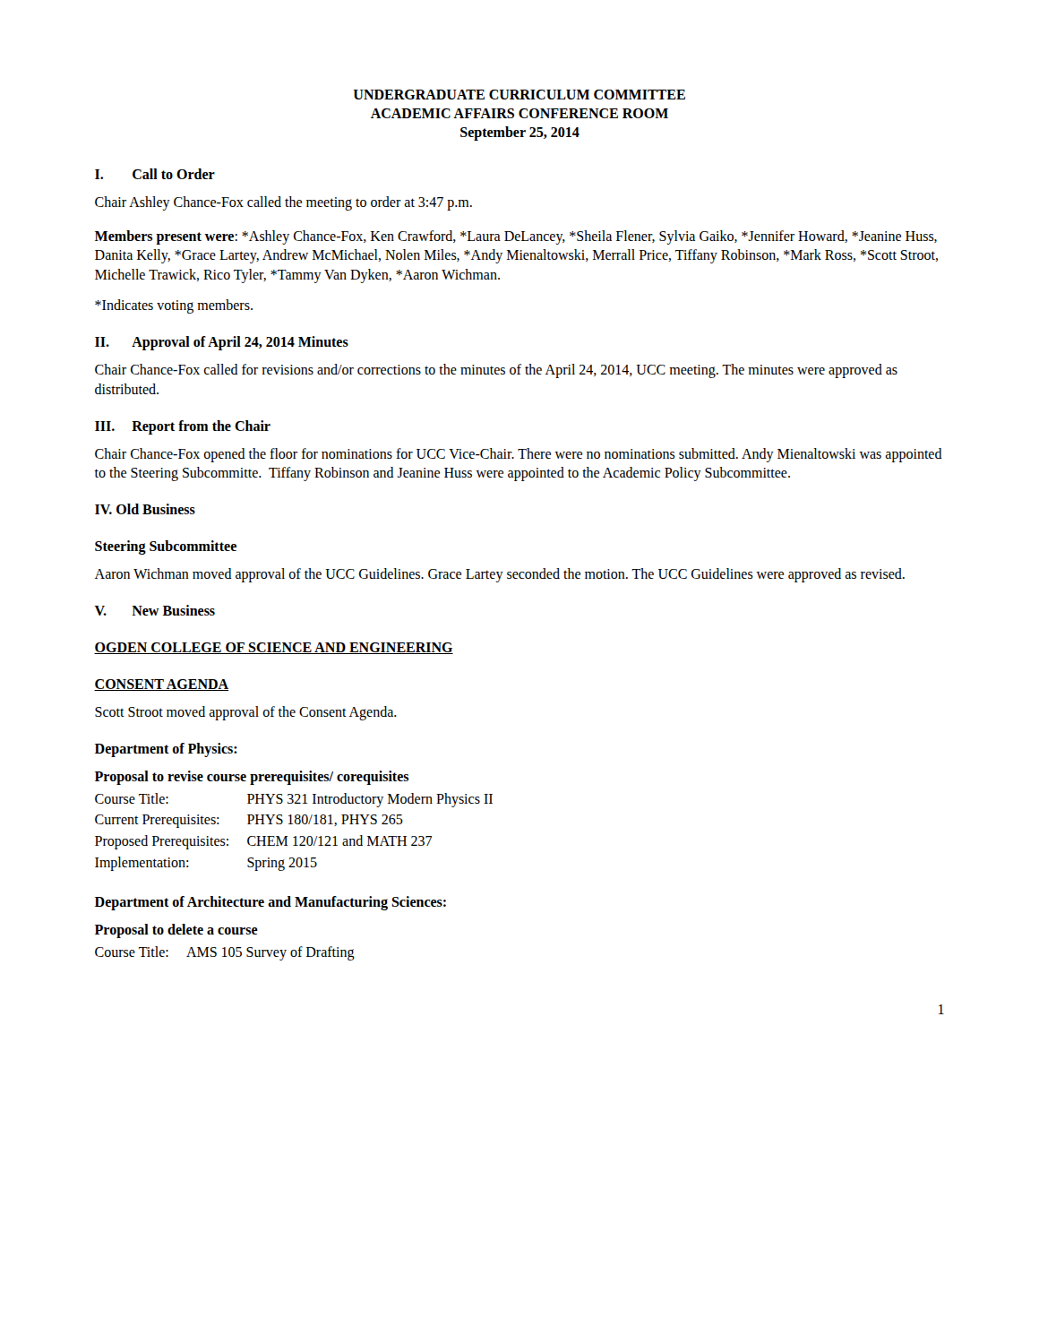UNDERGRADUATE CURRICULUM COMMITTEE
ACADEMIC AFFAIRS CONFERENCE ROOM
September 25, 2014
I. Call to Order
Chair Ashley Chance-Fox called the meeting to order at 3:47 p.m.
Members present were: *Ashley Chance-Fox, Ken Crawford, *Laura DeLancey, *Sheila Flener, Sylvia Gaiko, *Jennifer Howard, *Jeanine Huss, Danita Kelly, *Grace Lartey, Andrew McMichael, Nolen Miles, *Andy Mienaltowski, Merrall Price, Tiffany Robinson, *Mark Ross, *Scott Stroot, Michelle Trawick, Rico Tyler, *Tammy Van Dyken, *Aaron Wichman.
*Indicates voting members.
II. Approval of April 24, 2014 Minutes
Chair Chance-Fox called for revisions and/or corrections to the minutes of the April 24, 2014, UCC meeting. The minutes were approved as distributed.
III. Report from the Chair
Chair Chance-Fox opened the floor for nominations for UCC Vice-Chair. There were no nominations submitted. Andy Mienaltowski was appointed to the Steering Subcommitte. Tiffany Robinson and Jeanine Huss were appointed to the Academic Policy Subcommittee.
IV. Old Business
Steering Subcommittee
Aaron Wichman moved approval of the UCC Guidelines. Grace Lartey seconded the motion. The UCC Guidelines were approved as revised.
V. New Business
OGDEN COLLEGE OF SCIENCE AND ENGINEERING
CONSENT AGENDA
Scott Stroot moved approval of the Consent Agenda.
Department of Physics:
Proposal to revise course prerequisites/ corequisites
| Course Title: | PHYS 321 Introductory Modern Physics II |
| Current Prerequisites: | PHYS 180/181, PHYS 265 |
| Proposed Prerequisites: | CHEM 120/121 and MATH 237 |
| Implementation: | Spring 2015 |
Department of Architecture and Manufacturing Sciences:
Proposal to delete a course
| Course Title: | AMS 105 Survey of Drafting |
1